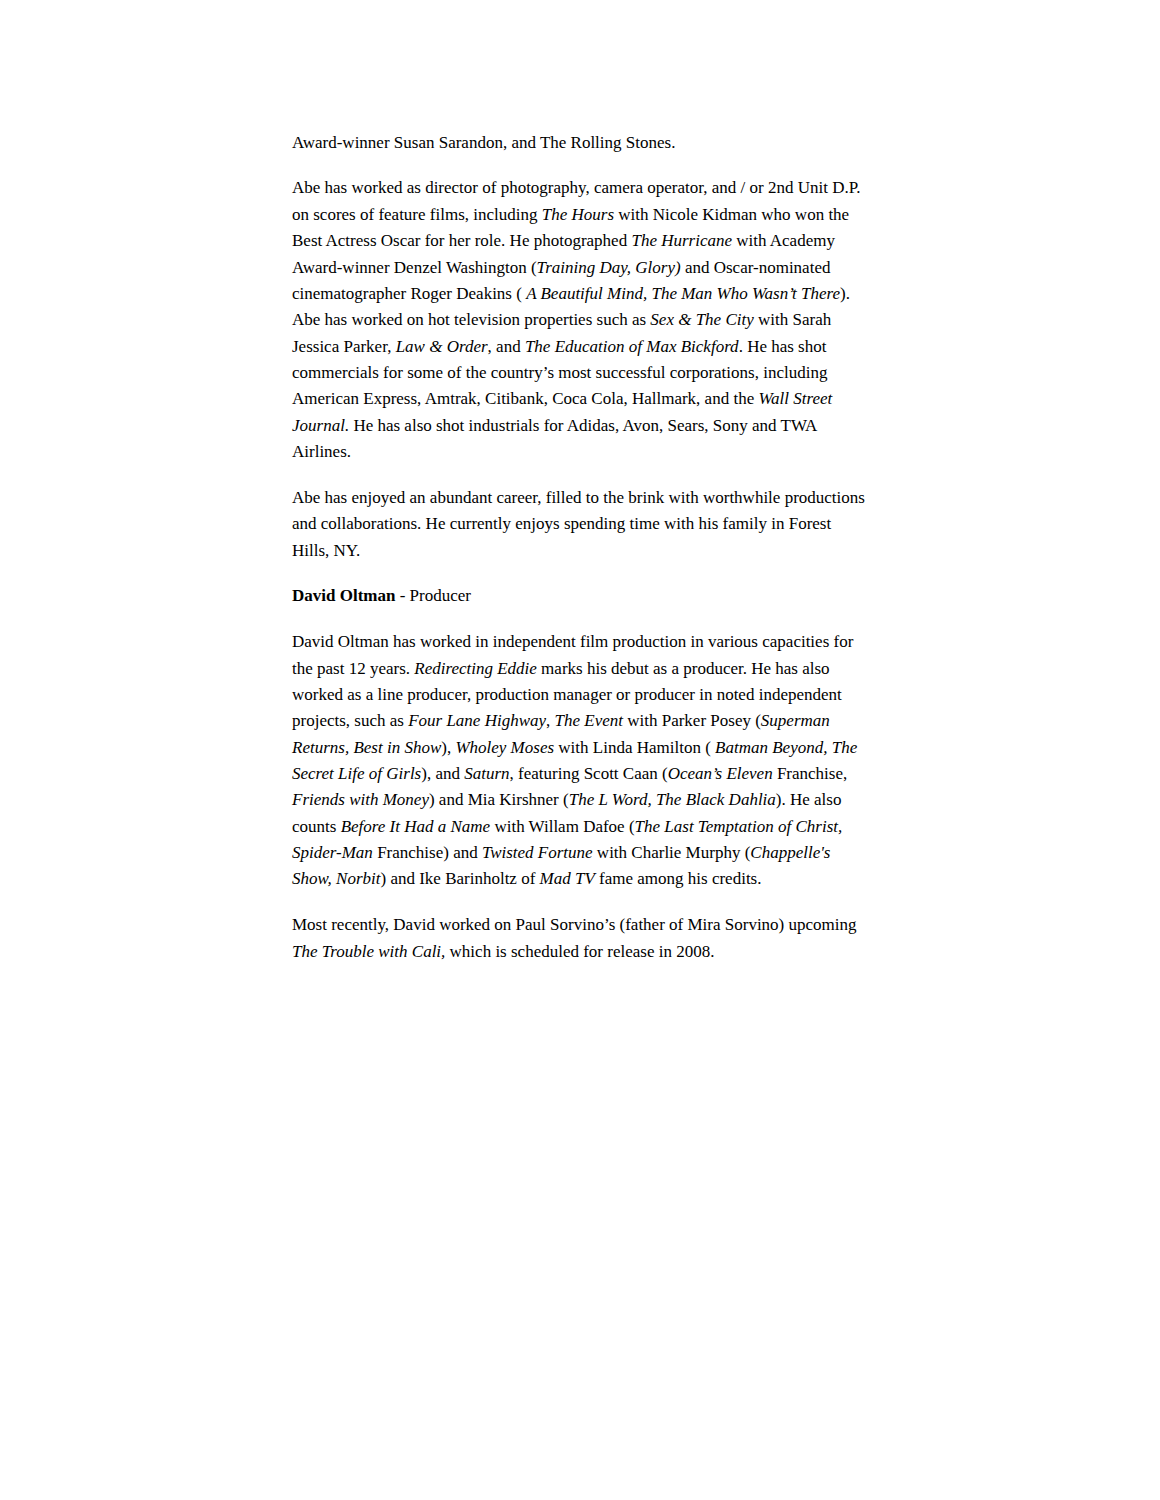Award-winner Susan Sarandon, and The Rolling Stones.
Abe has worked as director of photography, camera operator, and / or 2nd Unit D.P. on scores of feature films, including The Hours with Nicole Kidman who won the Best Actress Oscar for her role. He photographed The Hurricane with Academy Award-winner Denzel Washington (Training Day, Glory) and Oscar-nominated cinematographer Roger Deakins ( A Beautiful Mind, The Man Who Wasn’t There). Abe has worked on hot television properties such as Sex & The City with Sarah Jessica Parker, Law & Order, and The Education of Max Bickford. He has shot commercials for some of the country’s most successful corporations, including American Express, Amtrak, Citibank, Coca Cola, Hallmark, and the Wall Street Journal. He has also shot industrials for Adidas, Avon, Sears, Sony and TWA Airlines.
Abe has enjoyed an abundant career, filled to the brink with worthwhile productions and collaborations. He currently enjoys spending time with his family in Forest Hills, NY.
David Oltman - Producer
David Oltman has worked in independent film production in various capacities for the past 12 years. Redirecting Eddie marks his debut as a producer. He has also worked as a line producer, production manager or producer in noted independent projects, such as Four Lane Highway, The Event with Parker Posey (Superman Returns, Best in Show), Wholey Moses with Linda Hamilton ( Batman Beyond, The Secret Life of Girls), and Saturn, featuring Scott Caan (Ocean’s Eleven Franchise, Friends with Money) and Mia Kirshner (The L Word, The Black Dahlia). He also counts Before It Had a Name with Willam Dafoe (The Last Temptation of Christ, Spider-Man Franchise) and Twisted Fortune with Charlie Murphy (Chappelle's Show, Norbit) and Ike Barinholtz of Mad TV fame among his credits.
Most recently, David worked on Paul Sorvino’s (father of Mira Sorvino) upcoming The Trouble with Cali, which is scheduled for release in 2008.